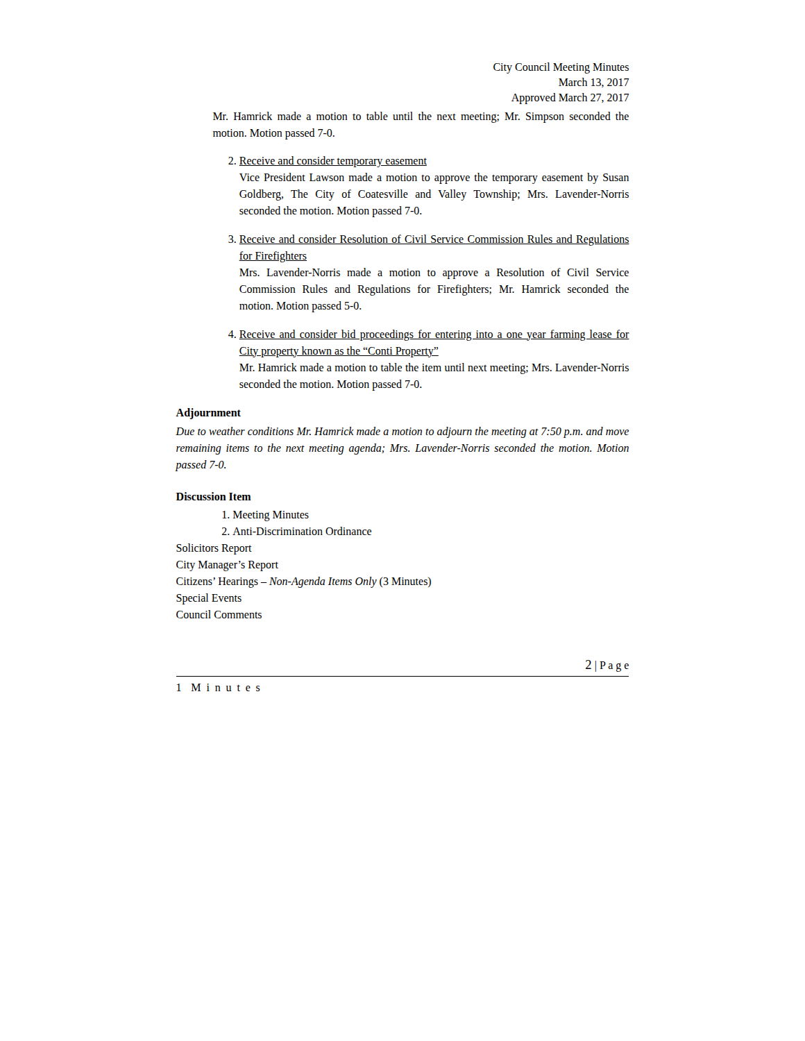City Council Meeting Minutes
March 13, 2017
Approved March 27, 2017
Mr. Hamrick made a motion to table until the next meeting; Mr. Simpson seconded the motion. Motion passed 7-0.
Receive and consider temporary easement Vice President Lawson made a motion to approve the temporary easement by Susan Goldberg, The City of Coatesville and Valley Township; Mrs. Lavender-Norris seconded the motion. Motion passed 7-0.
Receive and consider Resolution of Civil Service Commission Rules and Regulations for Firefighters Mrs. Lavender-Norris made a motion to approve a Resolution of Civil Service Commission Rules and Regulations for Firefighters; Mr. Hamrick seconded the motion. Motion passed 5-0.
Receive and consider bid proceedings for entering into a one year farming lease for City property known as the “Conti Property” Mr. Hamrick made a motion to table the item until next meeting; Mrs. Lavender-Norris seconded the motion. Motion passed 7-0.
Adjournment
Due to weather conditions Mr. Hamrick made a motion to adjourn the meeting at 7:50 p.m. and move remaining items to the next meeting agenda; Mrs. Lavender-Norris seconded the motion. Motion passed 7-0.
Discussion Item
Meeting Minutes
Anti-Discrimination Ordinance
Solicitors Report
City Manager’s Report
Citizens’ Hearings – Non-Agenda Items Only (3 Minutes)
Special Events
Council Comments
2 | P a g e
1 M i n u t e s